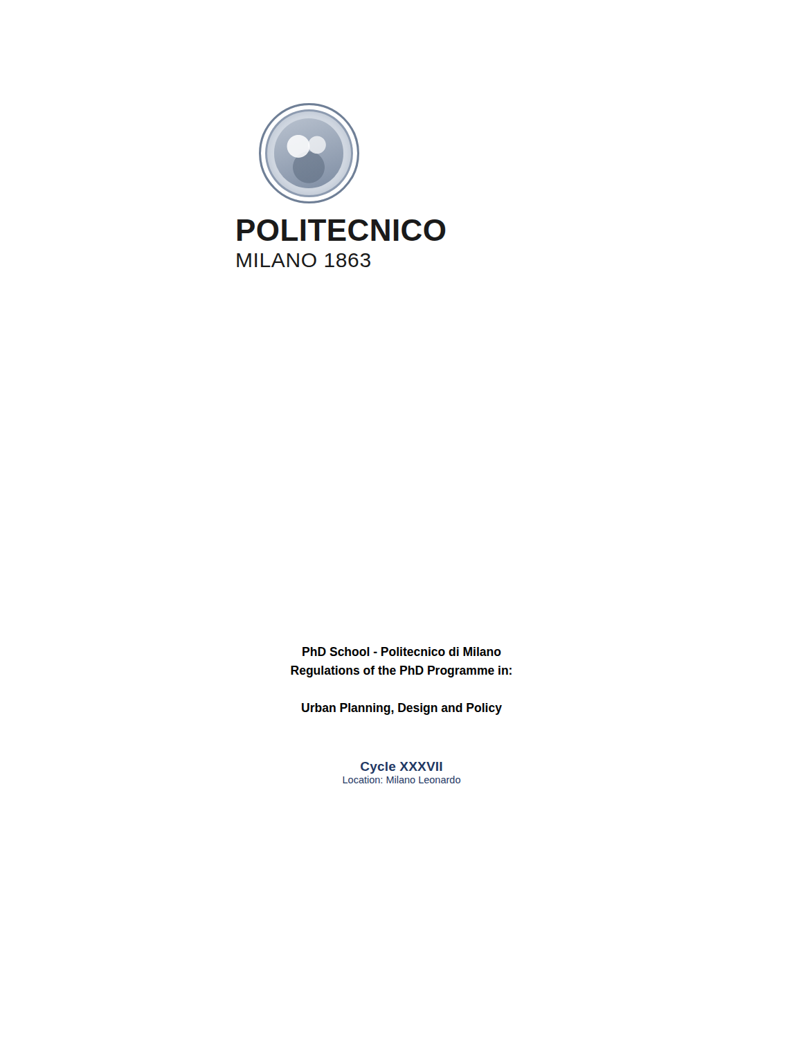POLITECNICO
MILANO 1863
PhD School - Politecnico di Milano
Regulations of the PhD Programme in:
Urban Planning, Design and Policy
Cycle XXXVII
Location: Milano Leonardo